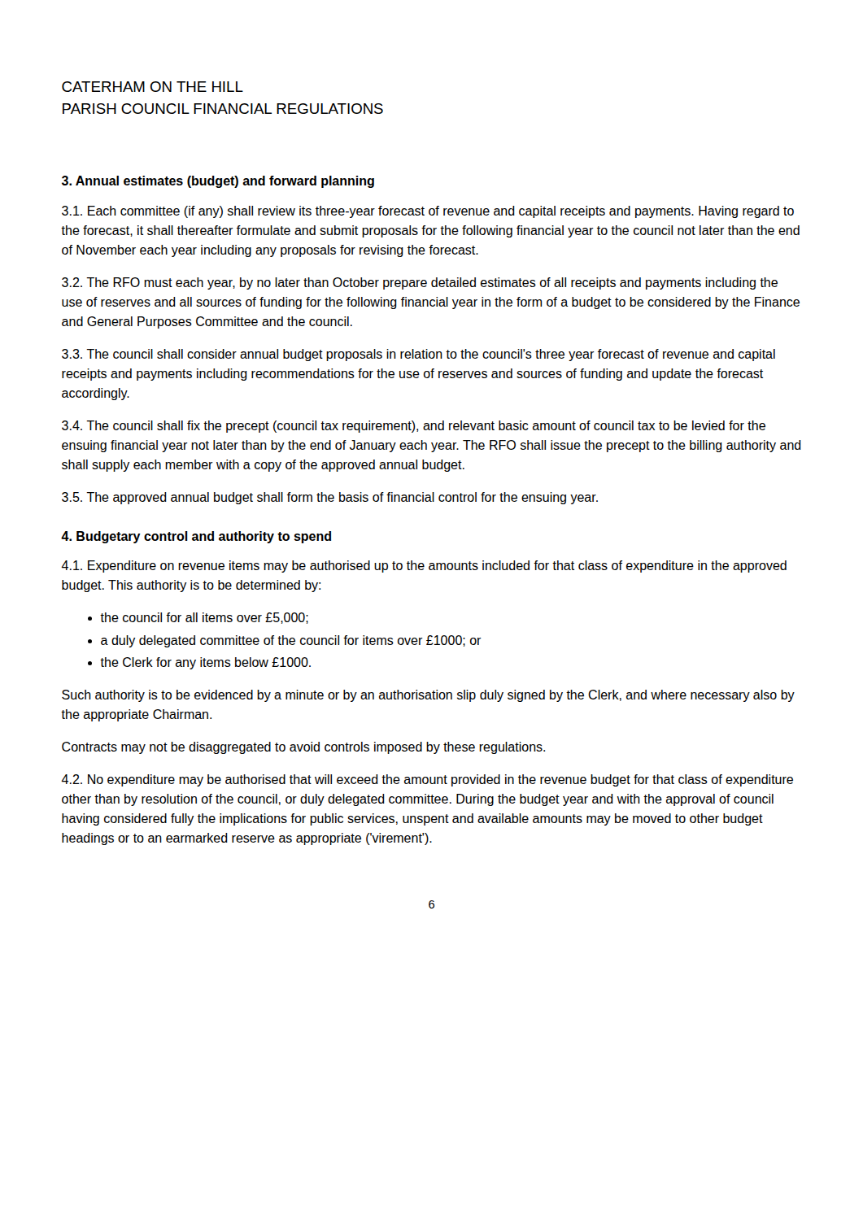CATERHAM ON THE HILL
PARISH COUNCIL FINANCIAL REGULATIONS
3. Annual estimates (budget) and forward planning
3.1. Each committee (if any) shall review its three-year forecast of revenue and capital receipts and payments. Having regard to the forecast, it shall thereafter formulate and submit proposals for the following financial year to the council not later than the end of November each year including any proposals for revising the forecast.
3.2. The RFO must each year, by no later than October prepare detailed estimates of all receipts and payments including the use of reserves and all sources of funding for the following financial year in the form of a budget to be considered by the Finance and General Purposes Committee and the council.
3.3. The council shall consider annual budget proposals in relation to the council's three year forecast of revenue and capital receipts and payments including recommendations for the use of reserves and sources of funding and update the forecast accordingly.
3.4. The council shall fix the precept (council tax requirement), and relevant basic amount of council tax to be levied for the ensuing financial year not later than by the end of January each year. The RFO shall issue the precept to the billing authority and shall supply each member with a copy of the approved annual budget.
3.5. The approved annual budget shall form the basis of financial control for the ensuing year.
4. Budgetary control and authority to spend
4.1. Expenditure on revenue items may be authorised up to the amounts included for that class of expenditure in the approved budget. This authority is to be determined by:
the council for all items over £5,000;
a duly delegated committee of the council for items over £1000; or
the Clerk for any items below £1000.
Such authority is to be evidenced by a minute or by an authorisation slip duly signed by the Clerk, and where necessary also by the appropriate Chairman.
Contracts may not be disaggregated to avoid controls imposed by these regulations.
4.2. No expenditure may be authorised that will exceed the amount provided in the revenue budget for that class of expenditure other than by resolution of the council, or duly delegated committee. During the budget year and with the approval of council having considered fully the implications for public services, unspent and available amounts may be moved to other budget headings or to an earmarked reserve as appropriate ('virement').
6